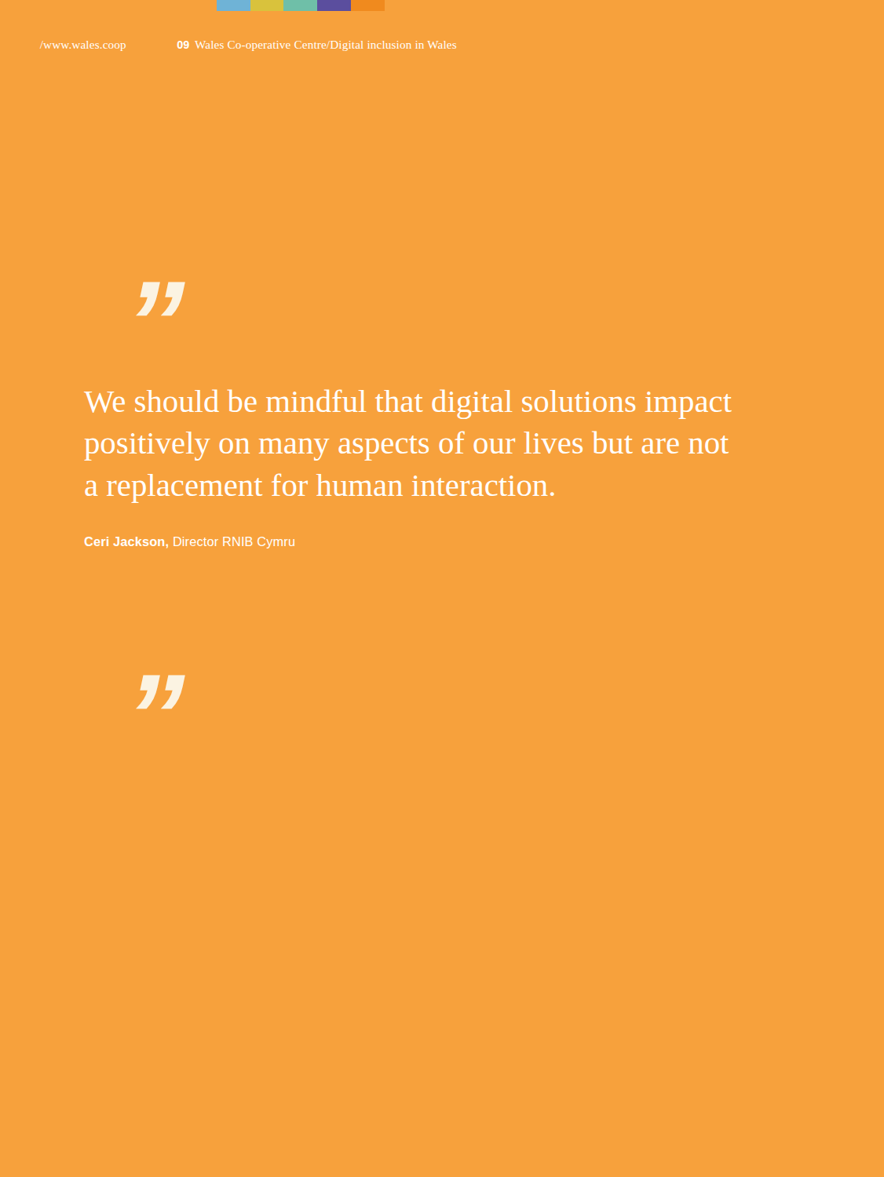/www.wales.coop
09 Wales Co-operative Centre/Digital inclusion in Wales
”
We should be mindful that digital solutions impact positively on many aspects of our lives but are not a replacement for human interaction.
Ceri Jackson, Director RNIB Cymru
”